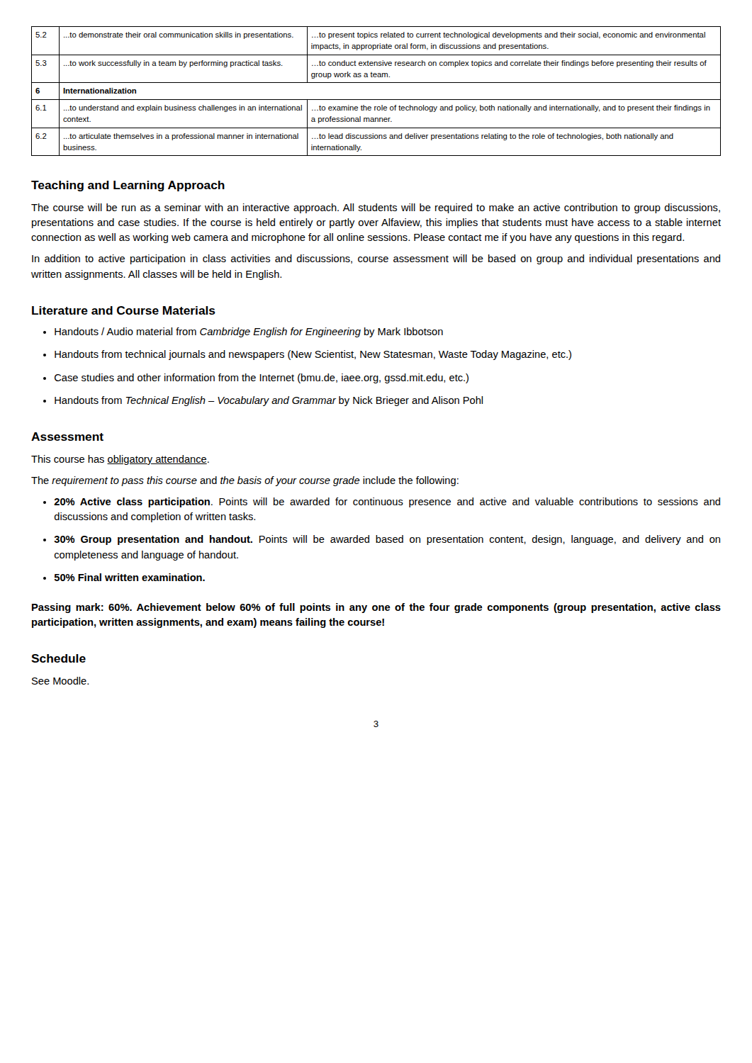| 5.2 | ...to demonstrate their oral communication skills in presentations. | …to present topics related to current technological developments and their social, economic and environmental impacts, in appropriate oral form, in discussions and presentations. |
| 5.3 | ...to work successfully in a team by performing practical tasks. | …to conduct extensive research on complex topics and correlate their findings before presenting their results of group work as a team. |
| 6 | Internationalization |
| 6.1 | ...to understand and explain business challenges in an international context. | …to examine the role of technology and policy, both nationally and internationally, and to present their findings in a professional manner. |
| 6.2 | ...to articulate themselves in a professional manner in international business. | …to lead discussions and deliver presentations relating to the role of technologies, both nationally and internationally. |
Teaching and Learning Approach
The course will be run as a seminar with an interactive approach. All students will be required to make an active contribution to group discussions, presentations and case studies. If the course is held entirely or partly over Alfaview, this implies that students must have access to a stable internet connection as well as working web camera and microphone for all online sessions. Please contact me if you have any questions in this regard.
In addition to active participation in class activities and discussions, course assessment will be based on group and individual presentations and written assignments. All classes will be held in English.
Literature and Course Materials
Handouts / Audio material from Cambridge English for Engineering by Mark Ibbotson
Handouts from technical journals and newspapers (New Scientist, New Statesman, Waste Today Magazine, etc.)
Case studies and other information from the Internet (bmu.de, iaee.org, gssd.mit.edu, etc.)
Handouts from Technical English – Vocabulary and Grammar by Nick Brieger and Alison Pohl
Assessment
This course has obligatory attendance.
The requirement to pass this course and the basis of your course grade include the following:
20% Active class participation. Points will be awarded for continuous presence and active and valuable contributions to sessions and discussions and completion of written tasks.
30% Group presentation and handout. Points will be awarded based on presentation content, design, language, and delivery and on completeness and language of handout.
50% Final written examination.
Passing mark: 60%. Achievement below 60% of full points in any one of the four grade components (group presentation, active class participation, written assignments, and exam) means failing the course!
Schedule
See Moodle.
3